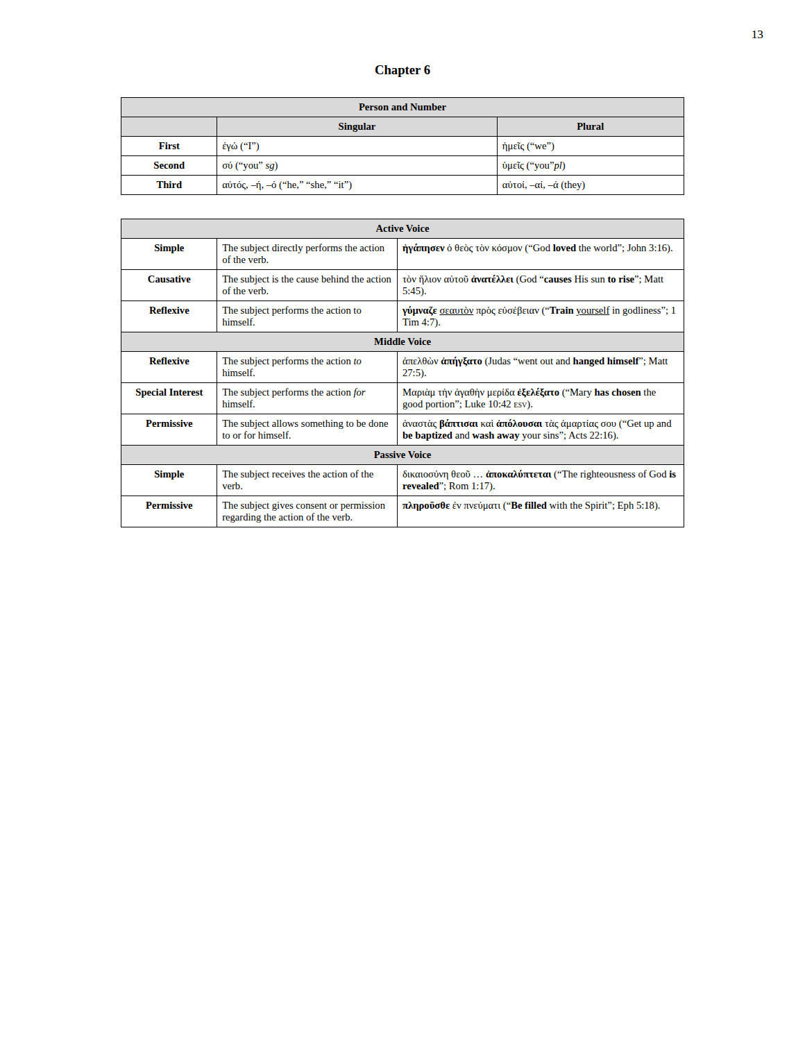13
Chapter 6
| Person and Number |
| | Singular | Plural |
| First | ἐγώ (“I”) | ἡμεῖς (“we”) |
| Second | σύ (“you” sg ) | ὑμεῖς (“you” pl ) |
| Third | αὐτός, –ή, –ό (“he,” “she,” “it”) | αὐτοί, –αί, –ά (they) |
| Active Voice |
| Simple | The subject directly performs the action of the verb. | ἠγάπησεν ὁ θεὸς τὸν κόσμον (“God loved the world”; John 3:16). |
| Causative | The subject is the cause behind the action of the verb. | τὸν ἥλιον αὐτοῦ ἀνατέλλει (God “ causes His sun to rise ”; Matt 5:45). |
| Reflexive | The subject performs the action to himself. | γύμναζε σεαυτὸν πρὸς εὐσέβειαν (“ Train yourself in godliness”; 1 Tim 4:7). |
| Middle Voice |
| Reflexive | The subject performs the action to himself. | ἀπελθὼν ἀπήγξατο (Judas “went out and hanged himself ”; Matt 27:5). |
| Special Interest | The subject performs the action for himself. | Μαριὰμ τὴν ἀγαθὴν μερίδα ἐξελέξατο (“Mary has chosen the good portion”; Luke 10:42 esv ). |
| Permissive | The subject allows something to be done to or for himself. | ἀναστὰς βάπτισαι καὶ ἀπόλουσαι τὰς ἁμαρτίας σου (“Get up and be baptized and wash away your sins”; Acts 22:16). |
| Passive Voice |
| Simple | The subject receives the action of the verb. | δικαιοσύνη θεοῦ … ἀποκαλύπτεται (“The righteousness of God is revealed ”; Rom 1:17). |
| Permissive | The subject gives consent or permission regarding the action of the verb. | πληροῦσθε ἐν πνεύματι (“ Be filled with the Spirit”; Eph 5:18). |